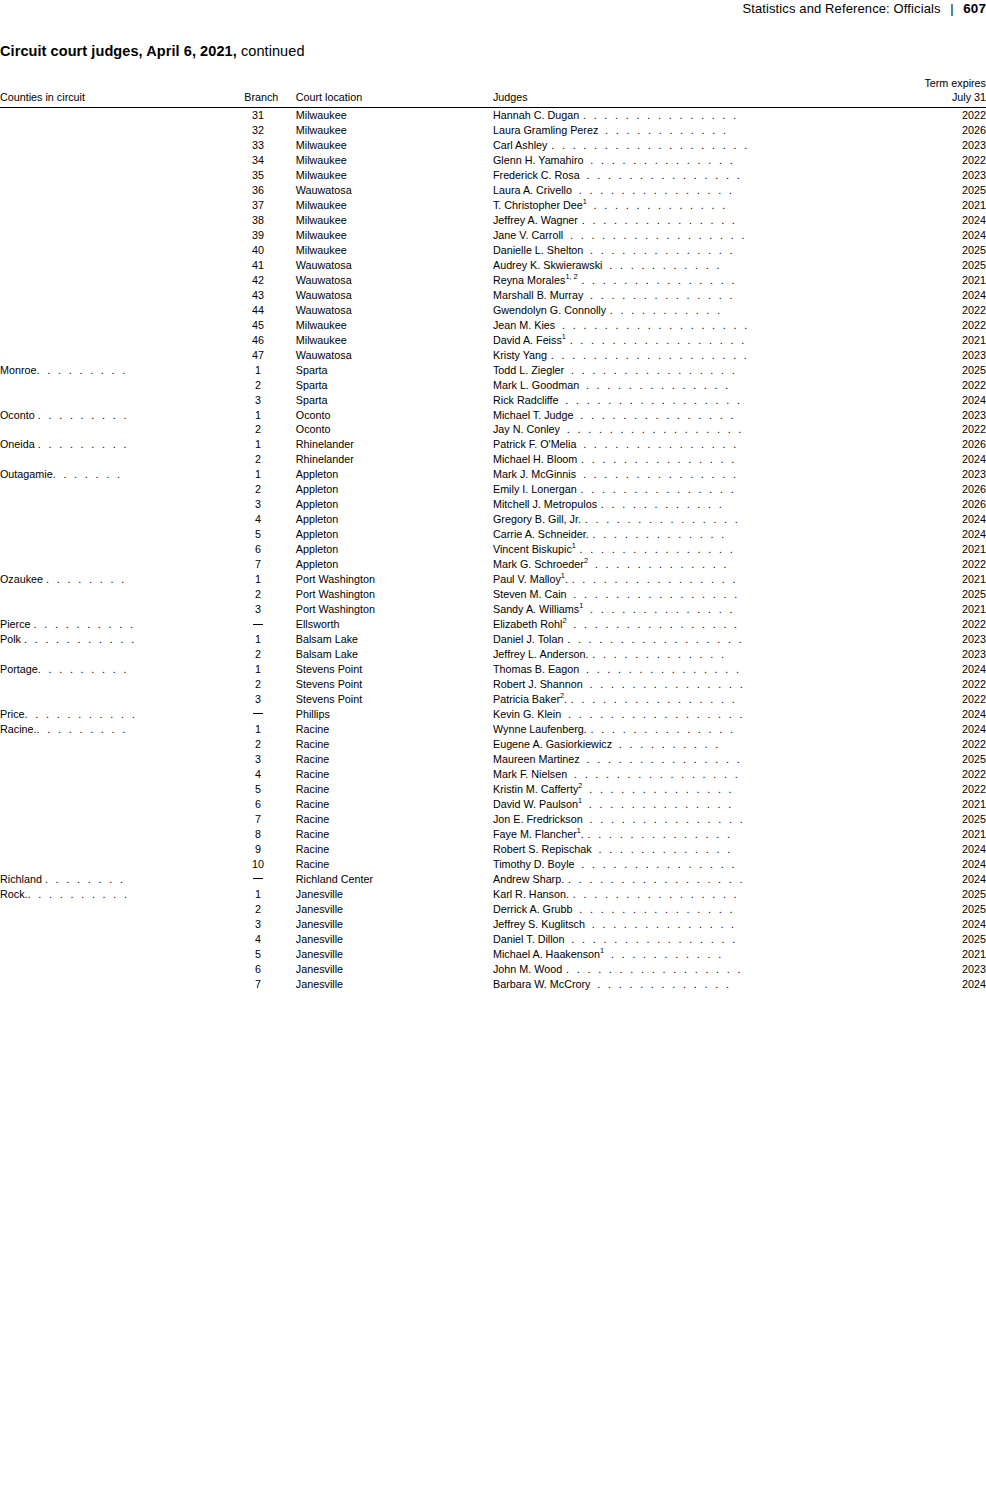Statistics and Reference: Officials | 607
Circuit court judges, April 6, 2021, continued
| | | | | Term expires |
| --- | --- | --- | --- | --- |
| Counties in circuit | Branch | Court location | Judges | July 31 |
| | 31 | Milwaukee | Hannah C. Dugan . . . . . . . . . . . . . . . | 2022 |
| | 32 | Milwaukee | Laura Gramling Perez . . . . . . . . . . . . | 2026 |
| | 33 | Milwaukee | Carl Ashley . . . . . . . . . . . . . . . . . . . | 2023 |
| | 34 | Milwaukee | Glenn H. Yamahiro . . . . . . . . . . . . . . | 2022 |
| | 35 | Milwaukee | Frederick C. Rosa . . . . . . . . . . . . . . . | 2023 |
| | 36 | Wauwatosa | Laura A. Crivello . . . . . . . . . . . . . . . | 2025 |
| | 37 | Milwaukee | T. Christopher Dee 1 . . . . . . . . . . . . . | 2021 |
| | 38 | Milwaukee | Jeffrey A. Wagner . . . . . . . . . . . . . . . | 2024 |
| | 39 | Milwaukee | Jane V. Carroll . . . . . . . . . . . . . . . . . | 2024 |
| | 40 | Milwaukee | Danielle L. Shelton . . . . . . . . . . . . . . | 2025 |
| | 41 | Wauwatosa | Audrey K. Skwierawski . . . . . . . . . . . | 2025 |
| | 42 | Wauwatosa | Reyna Morales 1, 2 . . . . . . . . . . . . . . . | 2021 |
| | 43 | Wauwatosa | Marshall B. Murray . . . . . . . . . . . . . . | 2024 |
| | 44 | Wauwatosa | Gwendolyn G. Connolly . . . . . . . . . . . | 2022 |
| | 45 | Milwaukee | Jean M. Kies . . . . . . . . . . . . . . . . . . | 2022 |
| | 46 | Milwaukee | David A. Feiss 1 . . . . . . . . . . . . . . . . . | 2021 |
| | 47 | Wauwatosa | Kristy Yang . . . . . . . . . . . . . . . . . . . | 2023 |
| Monroe . . . . . . . . . | 1 | Sparta | Todd L. Ziegler . . . . . . . . . . . . . . . . | 2025 |
| | 2 | Sparta | Mark L. Goodman . . . . . . . . . . . . . . | 2022 |
| | 3 | Sparta | Rick Radcliffe . . . . . . . . . . . . . . . . . | 2024 |
| Oconto . . . . . . . . . | 1 | Oconto | Michael T. Judge . . . . . . . . . . . . . . . | 2023 |
| | 2 | Oconto | Jay N. Conley . . . . . . . . . . . . . . . . . | 2022 |
| Oneida . . . . . . . . . | 1 | Rhinelander | Patrick F. O'Melia . . . . . . . . . . . . . . . | 2026 |
| | 2 | Rhinelander | Michael H. Bloom . . . . . . . . . . . . . . . | 2024 |
| Outagamie . . . . . . . | 1 | Appleton | Mark J. McGinnis . . . . . . . . . . . . . . . | 2023 |
| | 2 | Appleton | Emily I. Lonergan . . . . . . . . . . . . . . . | 2026 |
| | 3 | Appleton | Mitchell J. Metropulos . . . . . . . . . . . . | 2026 |
| | 4 | Appleton | Gregory B. Gill, Jr. . . . . . . . . . . . . . . . | 2024 |
| | 5 | Appleton | Carrie A. Schneider. . . . . . . . . . . . . . | 2024 |
| | 6 | Appleton | Vincent Biskupic 1 . . . . . . . . . . . . . . . | 2021 |
| | 7 | Appleton | Mark G. Schroeder 2 . . . . . . . . . . . . . | 2022 |
| Ozaukee . . . . . . . . | 1 | Port Washington | Paul V. Malloy 1 . . . . . . . . . . . . . . . . . | 2021 |
| | 2 | Port Washington | Steven M. Cain . . . . . . . . . . . . . . . . | 2025 |
| | 3 | Port Washington | Sandy A. Williams 1 . . . . . . . . . . . . . . | 2021 |
| Pierce . . . . . . . . . . | | Ellsworth | Elizabeth Rohl 2 . . . . . . . . . . . . . . . . | 2022 |
| Polk . . . . . . . . . . . | 1 | Balsam Lake | Daniel J. Tolan . . . . . . . . . . . . . . . . . | 2023 |
| | 2 | Balsam Lake | Jeffrey L. Anderson. . . . . . . . . . . . . . | 2023 |
| Portage . . . . . . . . . | 1 | Stevens Point | Thomas B. Eagon . . . . . . . . . . . . . . . | 2024 |
| | 2 | Stevens Point | Robert J. Shannon . . . . . . . . . . . . . . . | 2022 |
| | 3 | Stevens Point | Patricia Baker 2 . . . . . . . . . . . . . . . . . | 2022 |
| Price . . . . . . . . . . . | | Phillips | Kevin G. Klein . . . . . . . . . . . . . . . . . | 2024 |
| Racine. . . . . . . . . . | 1 | Racine | Wynne Laufenberg. . . . . . . . . . . . . . . | 2024 |
| | 2 | Racine | Eugene A. Gasiorkiewicz . . . . . . . . . . | 2022 |
| | 3 | Racine | Maureen Martinez . . . . . . . . . . . . . . . | 2025 |
| | 4 | Racine | Mark F. Nielsen . . . . . . . . . . . . . . . . | 2022 |
| | 5 | Racine | Kristin M. Cafferty 2 . . . . . . . . . . . . . . | 2022 |
| | 6 | Racine | David W. Paulson 1 . . . . . . . . . . . . . . | 2021 |
| | 7 | Racine | Jon E. Fredrickson . . . . . . . . . . . . . . . | 2025 |
| | 8 | Racine | Faye M. Flancher 1 . . . . . . . . . . . . . . . | 2021 |
| | 9 | Racine | Robert S. Repischak . . . . . . . . . . . . . | 2024 |
| | 10 | Racine | Timothy D. Boyle . . . . . . . . . . . . . . . | 2024 |
| Richland . . . . . . . . | | Richland Center | Andrew Sharp. . . . . . . . . . . . . . . . . . | 2024 |
| Rock. . . . . . . . . . . | 1 | Janesville | Karl R. Hanson. . . . . . . . . . . . . . . . . | 2025 |
| | 2 | Janesville | Derrick A. Grubb . . . . . . . . . . . . . . . | 2025 |
| | 3 | Janesville | Jeffrey S. Kuglitsch . . . . . . . . . . . . . . | 2024 |
| | 4 | Janesville | Daniel T. Dillon . . . . . . . . . . . . . . . . | 2025 |
| | 5 | Janesville | Michael A. Haakenson 1 . . . . . . . . . . . | 2021 |
| | 6 | Janesville | John M. Wood . . . . . . . . . . . . . . . . . | 2023 |
| | 7 | Janesville | Barbara W. McCrory . . . . . . . . . . . . . | 2024 |